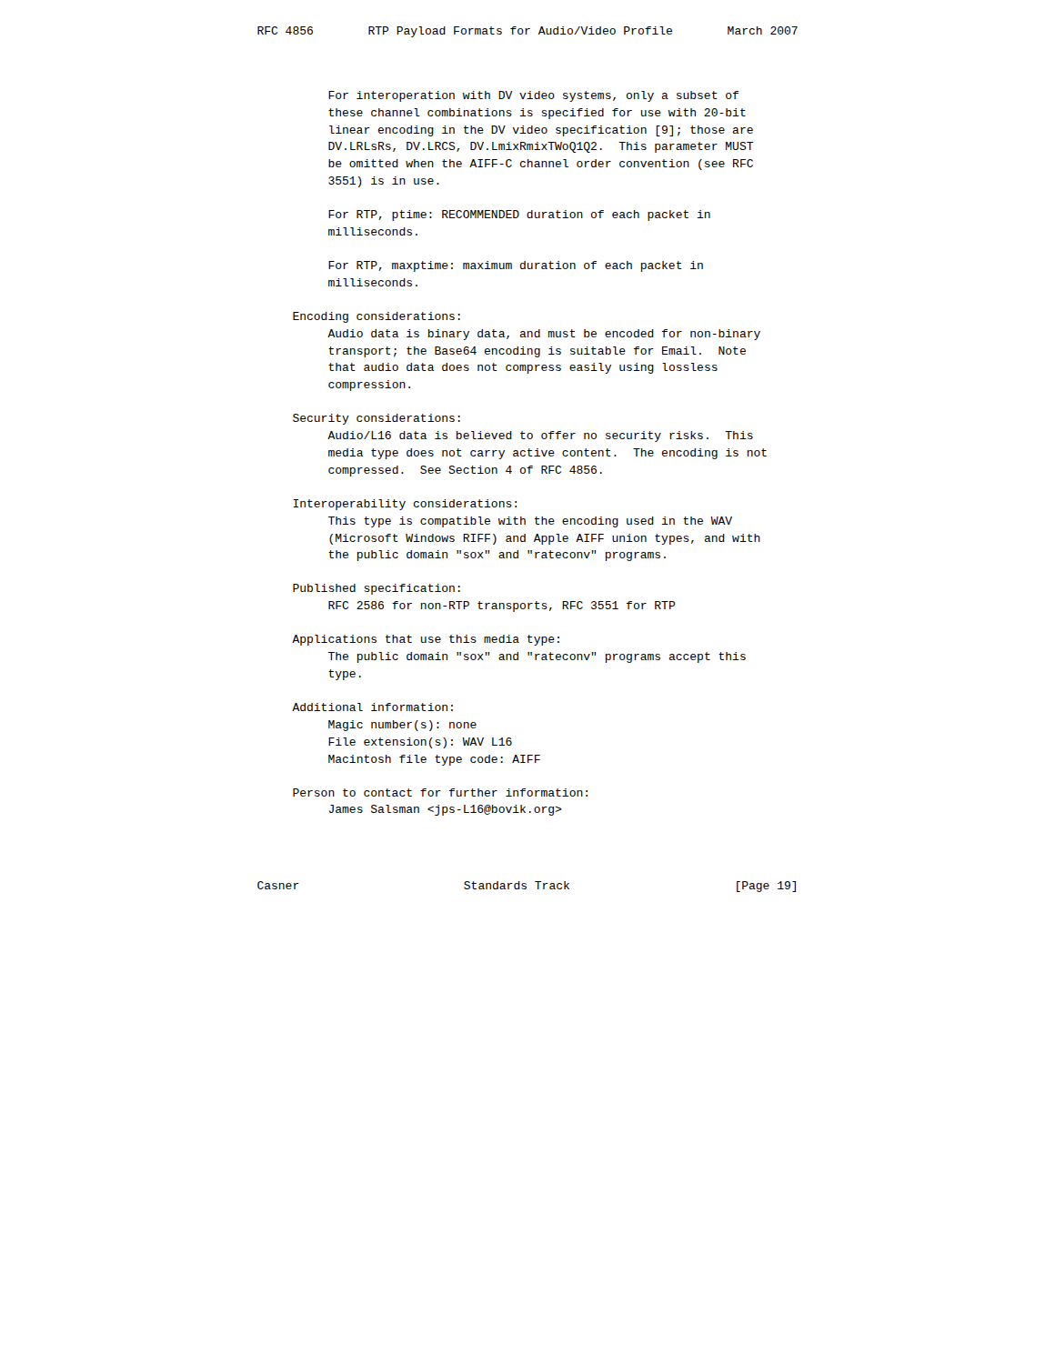RFC 4856 RTP Payload Formats for Audio/Video Profile March 2007
For interoperation with DV video systems, only a subset of
these channel combinations is specified for use with 20-bit
linear encoding in the DV video specification [9]; those are
DV.LRLsRs, DV.LRCS, DV.LmixRmixTWoQ1Q2.  This parameter MUST
be omitted when the AIFF-C channel order convention (see RFC
3551) is in use.
For RTP, ptime: RECOMMENDED duration of each packet in
milliseconds.
For RTP, maxptime: maximum duration of each packet in
milliseconds.
Encoding considerations:
     Audio data is binary data, and must be encoded for non-binary
     transport; the Base64 encoding is suitable for Email.  Note
     that audio data does not compress easily using lossless
     compression.
Security considerations:
     Audio/L16 data is believed to offer no security risks.  This
     media type does not carry active content.  The encoding is not
     compressed.  See Section 4 of RFC 4856.
Interoperability considerations:
     This type is compatible with the encoding used in the WAV
     (Microsoft Windows RIFF) and Apple AIFF union types, and with
     the public domain "sox" and "rateconv" programs.
Published specification:
     RFC 2586 for non-RTP transports, RFC 3551 for RTP
Applications that use this media type:
     The public domain "sox" and "rateconv" programs accept this
     type.
Additional information:
     Magic number(s): none
     File extension(s): WAV L16
     Macintosh file type code: AIFF
Person to contact for further information:
     James Salsman <jps-L16@bovik.org>
Casner Standards Track[Page 19]